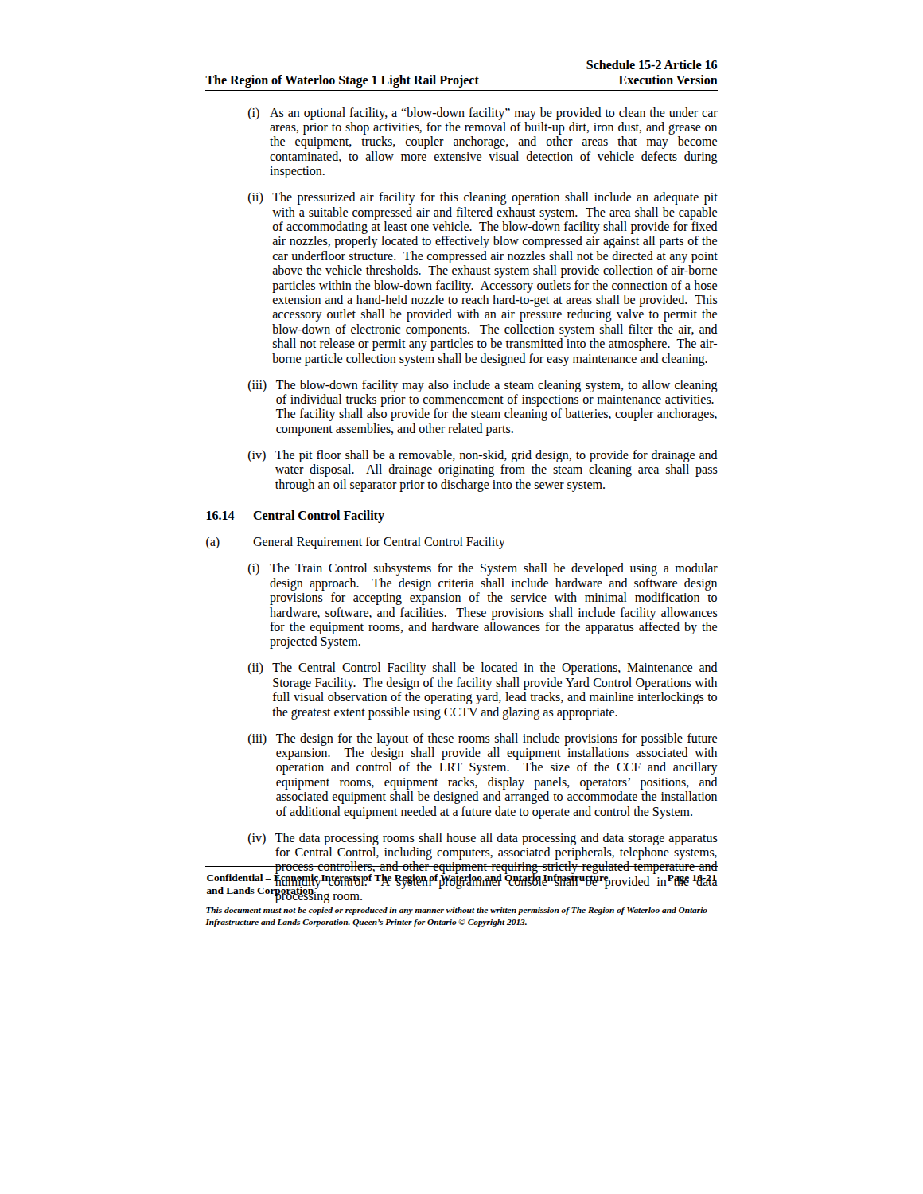| The Region of Waterloo Stage 1 Light Rail Project | Schedule 15-2 Article 16 Execution Version |
(i)
As an optional facility, a “blow-down facility” may be provided to clean the under car areas, prior to shop activities, for the removal of built-up dirt, iron dust, and grease on the equipment, trucks, coupler anchorage, and other areas that may become contaminated, to allow more extensive visual detection of vehicle defects during inspection.
(ii)
The pressurized air facility for this cleaning operation shall include an adequate pit with a suitable compressed air and filtered exhaust system. The area shall be capable of accommodating at least one vehicle. The blow-down facility shall provide for fixed air nozzles, properly located to effectively blow compressed air against all parts of the car underfloor structure. The compressed air nozzles shall not be directed at any point above the vehicle thresholds. The exhaust system shall provide collection of air-borne particles within the blow-down facility. Accessory outlets for the connection of a hose extension and a hand-held nozzle to reach hard-to-get at areas shall be provided. This accessory outlet shall be provided with an air pressure reducing valve to permit the blow-down of electronic components. The collection system shall filter the air, and shall not release or permit any particles to be transmitted into the atmosphere. The air-borne particle collection system shall be designed for easy maintenance and cleaning.
(iii)
The blow-down facility may also include a steam cleaning system, to allow cleaning of individual trucks prior to commencement of inspections or maintenance activities. The facility shall also provide for the steam cleaning of batteries, coupler anchorages, component assemblies, and other related parts.
(iv)
The pit floor shall be a removable, non-skid, grid design, to provide for drainage and water disposal. All drainage originating from the steam cleaning area shall pass through an oil separator prior to discharge into the sewer system.
16.14
Central Control Facility
(a)
General Requirement for Central Control Facility
(i)
The Train Control subsystems for the System shall be developed using a modular design approach. The design criteria shall include hardware and software design provisions for accepting expansion of the service with minimal modification to hardware, software, and facilities. These provisions shall include facility allowances for the equipment rooms, and hardware allowances for the apparatus affected by the projected System.
(ii)
The Central Control Facility shall be located in the Operations, Maintenance and Storage Facility. The design of the facility shall provide Yard Control Operations with full visual observation of the operating yard, lead tracks, and mainline interlockings to the greatest extent possible using CCTV and glazing as appropriate.
(iii)
The design for the layout of these rooms shall include provisions for possible future expansion. The design shall provide all equipment installations associated with operation and control of the LRT System. The size of the CCF and ancillary equipment rooms, equipment racks, display panels, operators’ positions, and associated equipment shall be designed and arranged to accommodate the installation of additional equipment needed at a future date to operate and control the System.
(iv)
The data processing rooms shall house all data processing and data storage apparatus for Central Control, including computers, associated peripherals, telephone systems, process controllers, and other equipment requiring strictly regulated temperature and humidity control. A system programmer console shall be provided in the data processing room.
| Confidential – Economic Interests of The Region of Waterloo and Ontario Infrastructure and Lands Corporation | Page 16-21 |
This document must not be copied or reproduced in any manner without the written permission of The Region of Waterloo and Ontario Infrastructure and Lands Corporation. Queen’s Printer for Ontario © Copyright 2013.